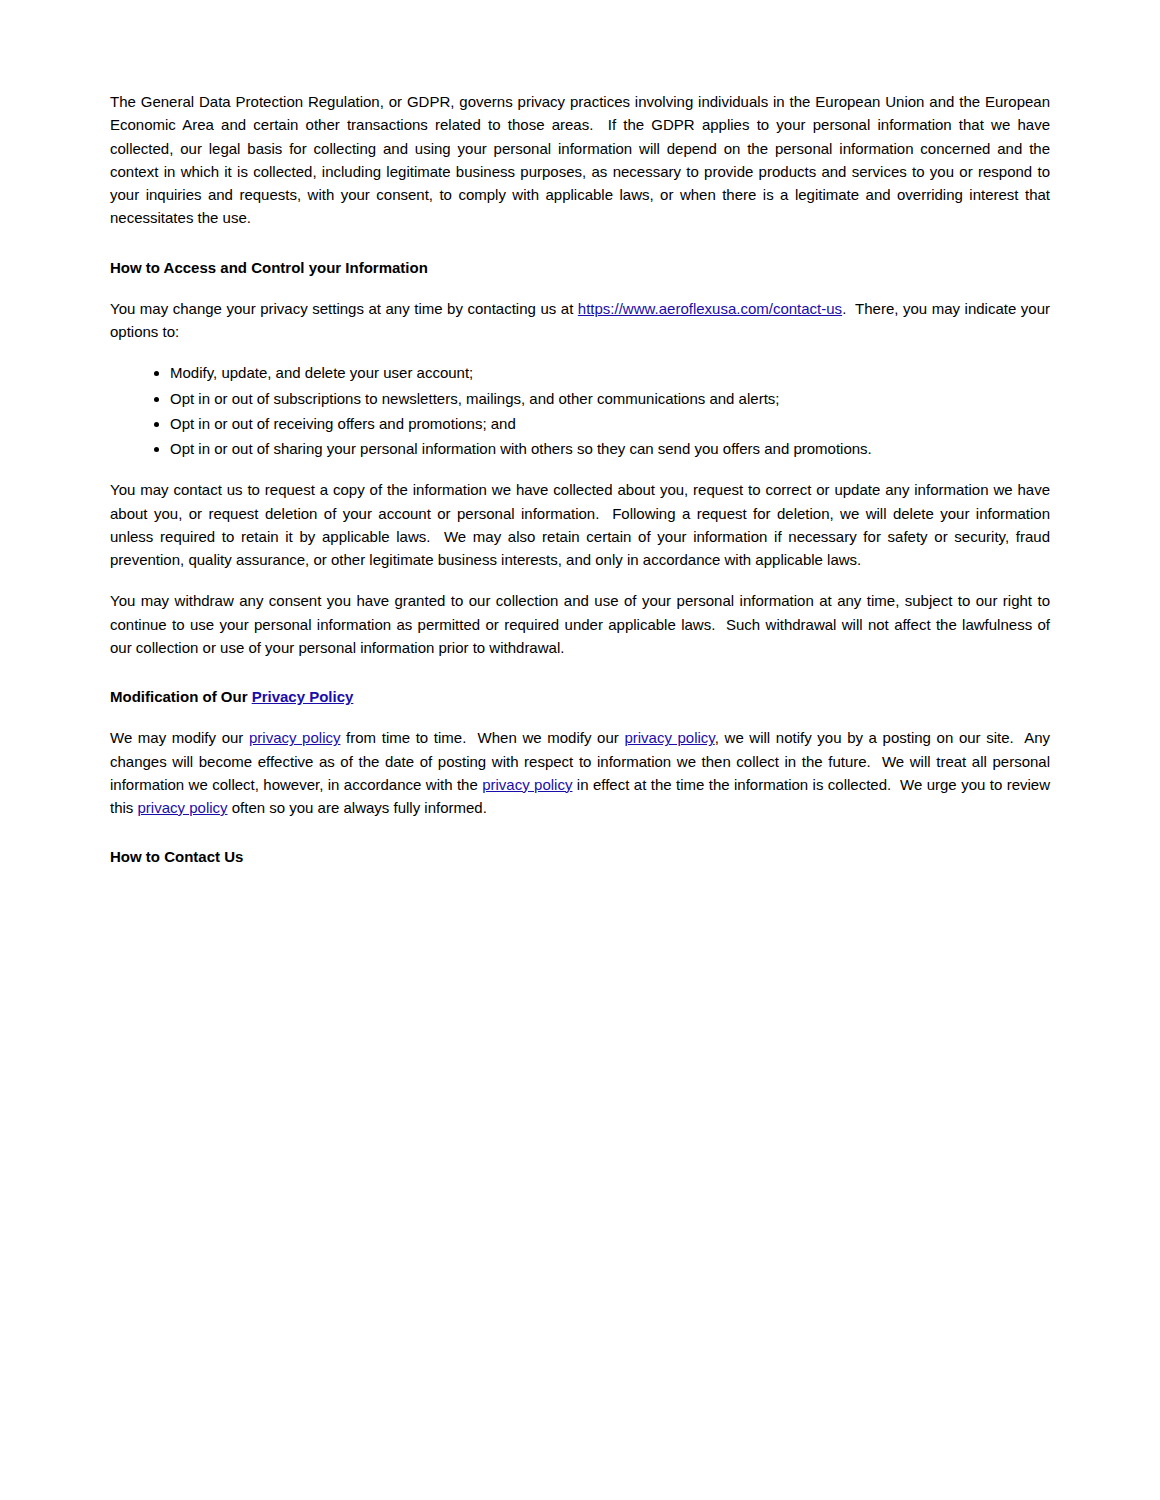The General Data Protection Regulation, or GDPR, governs privacy practices involving individuals in the European Union and the European Economic Area and certain other transactions related to those areas. If the GDPR applies to your personal information that we have collected, our legal basis for collecting and using your personal information will depend on the personal information concerned and the context in which it is collected, including legitimate business purposes, as necessary to provide products and services to you or respond to your inquiries and requests, with your consent, to comply with applicable laws, or when there is a legitimate and overriding interest that necessitates the use.
How to Access and Control your Information
You may change your privacy settings at any time by contacting us at https://www.aeroflexusa.com/contact-us. There, you may indicate your options to:
Modify, update, and delete your user account;
Opt in or out of subscriptions to newsletters, mailings, and other communications and alerts;
Opt in or out of receiving offers and promotions; and
Opt in or out of sharing your personal information with others so they can send you offers and promotions.
You may contact us to request a copy of the information we have collected about you, request to correct or update any information we have about you, or request deletion of your account or personal information. Following a request for deletion, we will delete your information unless required to retain it by applicable laws. We may also retain certain of your information if necessary for safety or security, fraud prevention, quality assurance, or other legitimate business interests, and only in accordance with applicable laws.
You may withdraw any consent you have granted to our collection and use of your personal information at any time, subject to our right to continue to use your personal information as permitted or required under applicable laws. Such withdrawal will not affect the lawfulness of our collection or use of your personal information prior to withdrawal.
Modification of Our Privacy Policy
We may modify our privacy policy from time to time. When we modify our privacy policy, we will notify you by a posting on our site. Any changes will become effective as of the date of posting with respect to information we then collect in the future. We will treat all personal information we collect, however, in accordance with the privacy policy in effect at the time the information is collected. We urge you to review this privacy policy often so you are always fully informed.
How to Contact Us